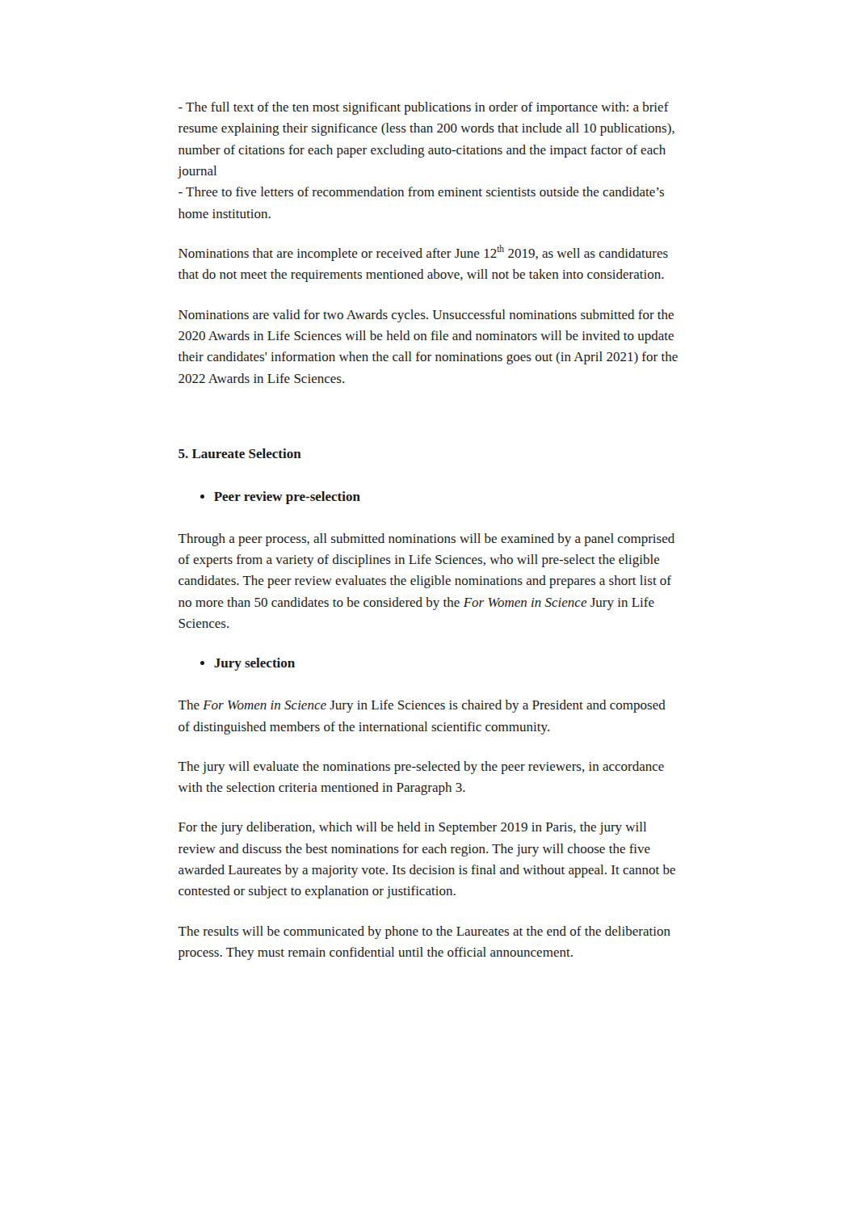- The full text of the ten most significant publications in order of importance with: a brief resume explaining their significance (less than 200 words that include all 10 publications), number of citations for each paper excluding auto-citations and the impact factor of each journal
- Three to five letters of recommendation from eminent scientists outside the candidate’s home institution.
Nominations that are incomplete or received after June 12th 2019, as well as candidatures that do not meet the requirements mentioned above, will not be taken into consideration.
Nominations are valid for two Awards cycles. Unsuccessful nominations submitted for the 2020 Awards in Life Sciences will be held on file and nominators will be invited to update their candidates' information when the call for nominations goes out (in April 2021) for the 2022 Awards in Life Sciences.
5. Laureate Selection
Peer review pre-selection
Through a peer process, all submitted nominations will be examined by a panel comprised of experts from a variety of disciplines in Life Sciences, who will pre-select the eligible candidates. The peer review evaluates the eligible nominations and prepares a short list of no more than 50 candidates to be considered by the For Women in Science Jury in Life Sciences.
Jury selection
The For Women in Science Jury in Life Sciences is chaired by a President and composed of distinguished members of the international scientific community.
The jury will evaluate the nominations pre-selected by the peer reviewers, in accordance with the selection criteria mentioned in Paragraph 3.
For the jury deliberation, which will be held in September 2019 in Paris, the jury will review and discuss the best nominations for each region. The jury will choose the five awarded Laureates by a majority vote. Its decision is final and without appeal. It cannot be contested or subject to explanation or justification.
The results will be communicated by phone to the Laureates at the end of the deliberation process. They must remain confidential until the official announcement.